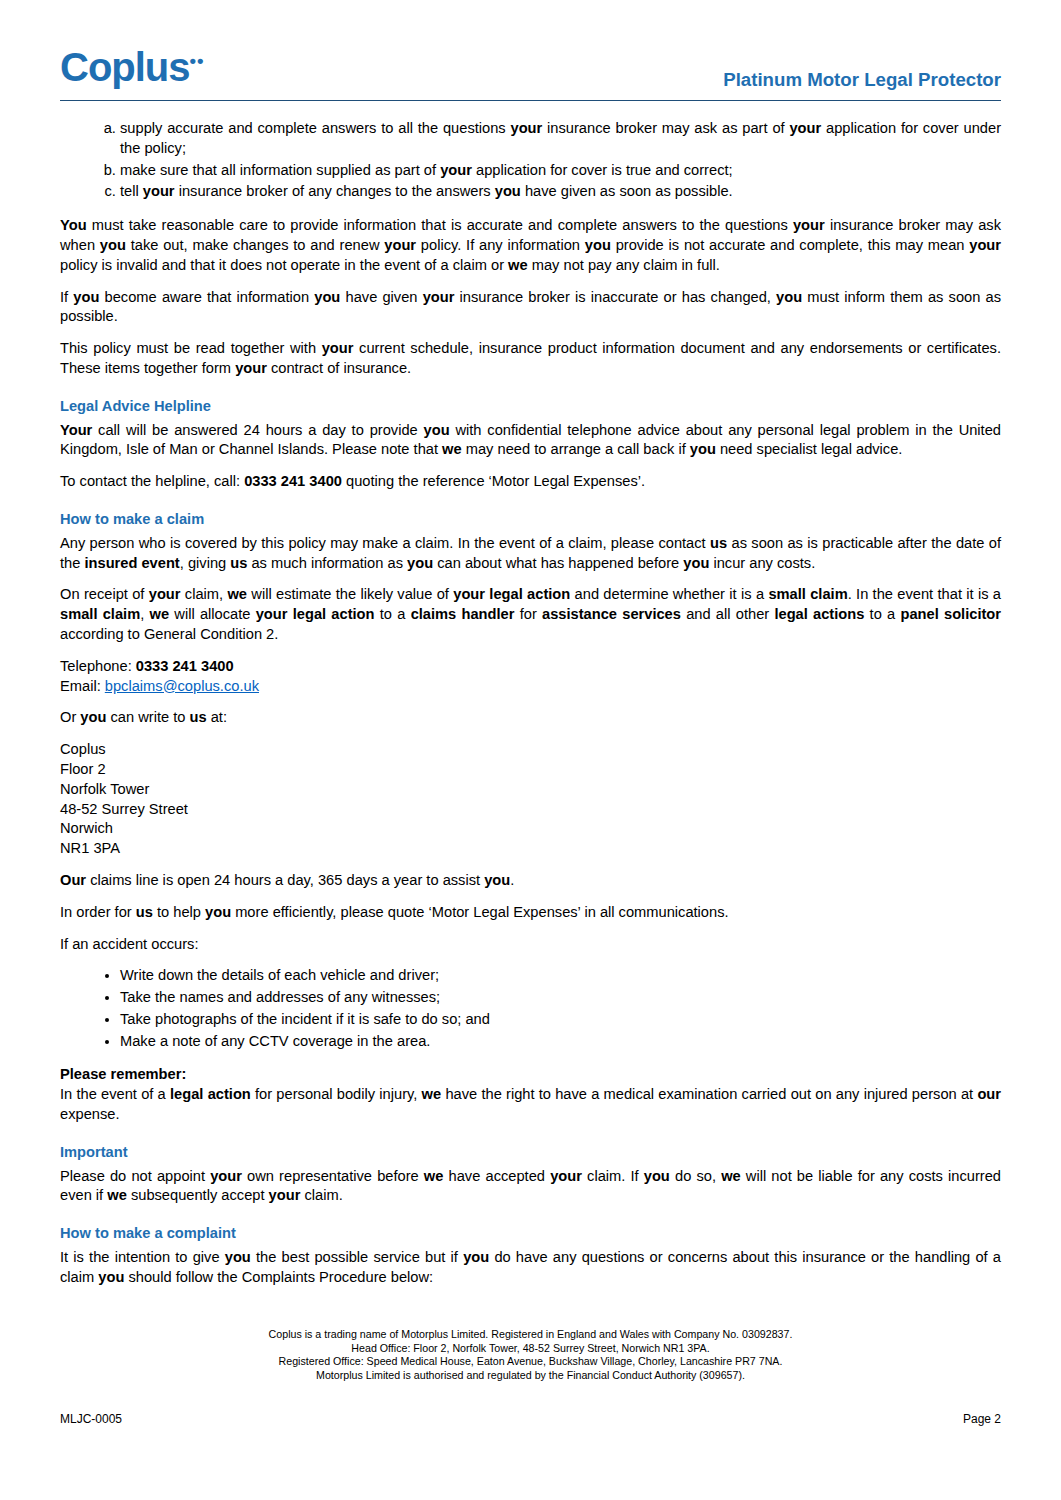Coplus•• Platinum Motor Legal Protector
supply accurate and complete answers to all the questions your insurance broker may ask as part of your application for cover under the policy;
make sure that all information supplied as part of your application for cover is true and correct;
tell your insurance broker of any changes to the answers you have given as soon as possible.
You must take reasonable care to provide information that is accurate and complete answers to the questions your insurance broker may ask when you take out, make changes to and renew your policy. If any information you provide is not accurate and complete, this may mean your policy is invalid and that it does not operate in the event of a claim or we may not pay any claim in full.
If you become aware that information you have given your insurance broker is inaccurate or has changed, you must inform them as soon as possible.
This policy must be read together with your current schedule, insurance product information document and any endorsements or certificates. These items together form your contract of insurance.
Legal Advice Helpline
Your call will be answered 24 hours a day to provide you with confidential telephone advice about any personal legal problem in the United Kingdom, Isle of Man or Channel Islands. Please note that we may need to arrange a call back if you need specialist legal advice.
To contact the helpline, call: 0333 241 3400 quoting the reference ‘Motor Legal Expenses’.
How to make a claim
Any person who is covered by this policy may make a claim. In the event of a claim, please contact us as soon as is practicable after the date of the insured event, giving us as much information as you can about what has happened before you incur any costs.
On receipt of your claim, we will estimate the likely value of your legal action and determine whether it is a small claim. In the event that it is a small claim, we will allocate your legal action to a claims handler for assistance services and all other legal actions to a panel solicitor according to General Condition 2.
Telephone: 0333 241 3400
Email: bpclaims@coplus.co.uk
Or you can write to us at:
Coplus
Floor 2
Norfolk Tower
48-52 Surrey Street
Norwich
NR1 3PA
Our claims line is open 24 hours a day, 365 days a year to assist you.
In order for us to help you more efficiently, please quote ‘Motor Legal Expenses’ in all communications.
If an accident occurs:
Write down the details of each vehicle and driver;
Take the names and addresses of any witnesses;
Take photographs of the incident if it is safe to do so; and
Make a note of any CCTV coverage in the area.
Please remember:
In the event of a legal action for personal bodily injury, we have the right to have a medical examination carried out on any injured person at our expense.
Important
Please do not appoint your own representative before we have accepted your claim. If you do so, we will not be liable for any costs incurred even if we subsequently accept your claim.
How to make a complaint
It is the intention to give you the best possible service but if you do have any questions or concerns about this insurance or the handling of a claim you should follow the Complaints Procedure below:
Coplus is a trading name of Motorplus Limited. Registered in England and Wales with Company No. 03092837.
Head Office: Floor 2, Norfolk Tower, 48-52 Surrey Street, Norwich NR1 3PA.
Registered Office: Speed Medical House, Eaton Avenue, Buckshaw Village, Chorley, Lancashire PR7 7NA.
Motorplus Limited is authorised and regulated by the Financial Conduct Authority (309657).
MLJC-0005 Page 2